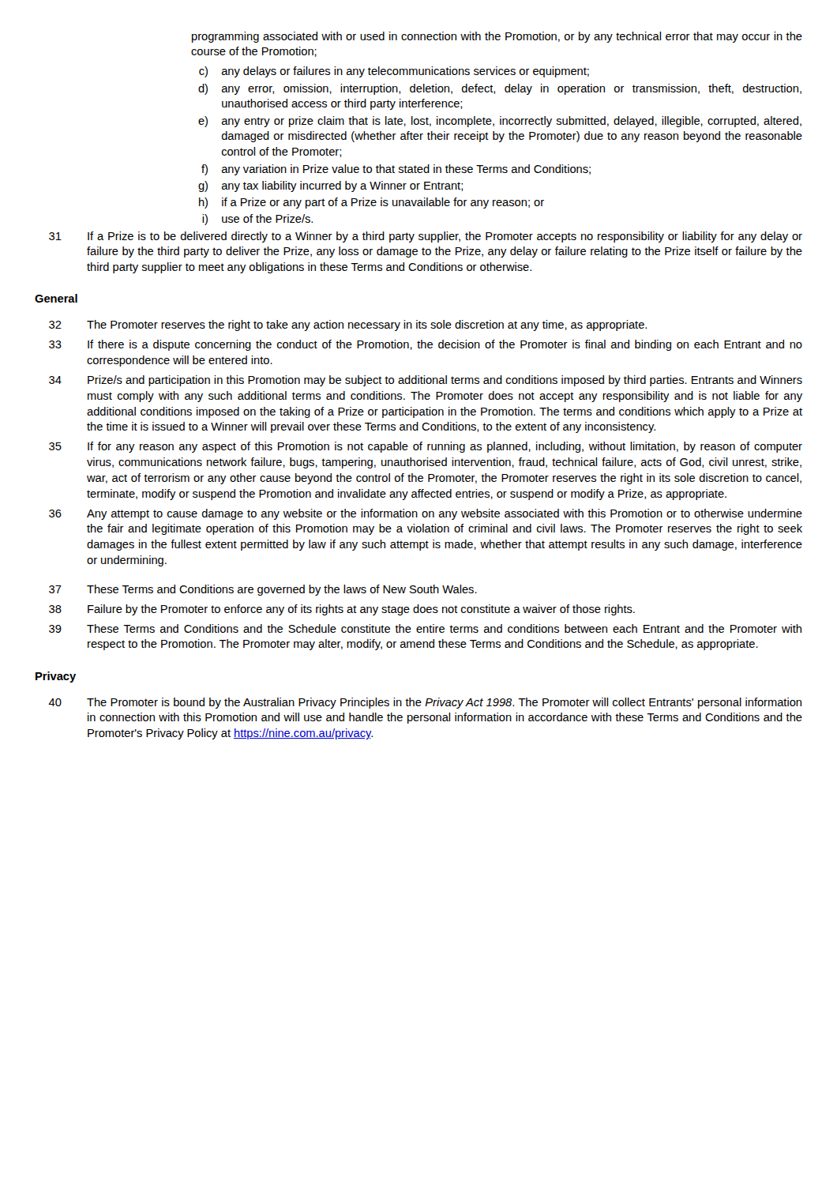programming associated with or used in connection with the Promotion, or by any technical error that may occur in the course of the Promotion;
c) any delays or failures in any telecommunications services or equipment;
d) any error, omission, interruption, deletion, defect, delay in operation or transmission, theft, destruction, unauthorised access or third party interference;
e) any entry or prize claim that is late, lost, incomplete, incorrectly submitted, delayed, illegible, corrupted, altered, damaged or misdirected (whether after their receipt by the Promoter) due to any reason beyond the reasonable control of the Promoter;
f) any variation in Prize value to that stated in these Terms and Conditions;
g) any tax liability incurred by a Winner or Entrant;
h) if a Prize or any part of a Prize is unavailable for any reason; or
i) use of the Prize/s.
31 If a Prize is to be delivered directly to a Winner by a third party supplier, the Promoter accepts no responsibility or liability for any delay or failure by the third party to deliver the Prize, any loss or damage to the Prize, any delay or failure relating to the Prize itself or failure by the third party supplier to meet any obligations in these Terms and Conditions or otherwise.
General
32 The Promoter reserves the right to take any action necessary in its sole discretion at any time, as appropriate.
33 If there is a dispute concerning the conduct of the Promotion, the decision of the Promoter is final and binding on each Entrant and no correspondence will be entered into.
34 Prize/s and participation in this Promotion may be subject to additional terms and conditions imposed by third parties. Entrants and Winners must comply with any such additional terms and conditions. The Promoter does not accept any responsibility and is not liable for any additional conditions imposed on the taking of a Prize or participation in the Promotion. The terms and conditions which apply to a Prize at the time it is issued to a Winner will prevail over these Terms and Conditions, to the extent of any inconsistency.
35 If for any reason any aspect of this Promotion is not capable of running as planned, including, without limitation, by reason of computer virus, communications network failure, bugs, tampering, unauthorised intervention, fraud, technical failure, acts of God, civil unrest, strike, war, act of terrorism or any other cause beyond the control of the Promoter, the Promoter reserves the right in its sole discretion to cancel, terminate, modify or suspend the Promotion and invalidate any affected entries, or suspend or modify a Prize, as appropriate.
36 Any attempt to cause damage to any website or the information on any website associated with this Promotion or to otherwise undermine the fair and legitimate operation of this Promotion may be a violation of criminal and civil laws. The Promoter reserves the right to seek damages in the fullest extent permitted by law if any such attempt is made, whether that attempt results in any such damage, interference or undermining.
37 These Terms and Conditions are governed by the laws of New South Wales.
38 Failure by the Promoter to enforce any of its rights at any stage does not constitute a waiver of those rights.
39 These Terms and Conditions and the Schedule constitute the entire terms and conditions between each Entrant and the Promoter with respect to the Promotion. The Promoter may alter, modify, or amend these Terms and Conditions and the Schedule, as appropriate.
Privacy
40 The Promoter is bound by the Australian Privacy Principles in the Privacy Act 1998. The Promoter will collect Entrants' personal information in connection with this Promotion and will use and handle the personal information in accordance with these Terms and Conditions and the Promoter's Privacy Policy at https://nine.com.au/privacy.